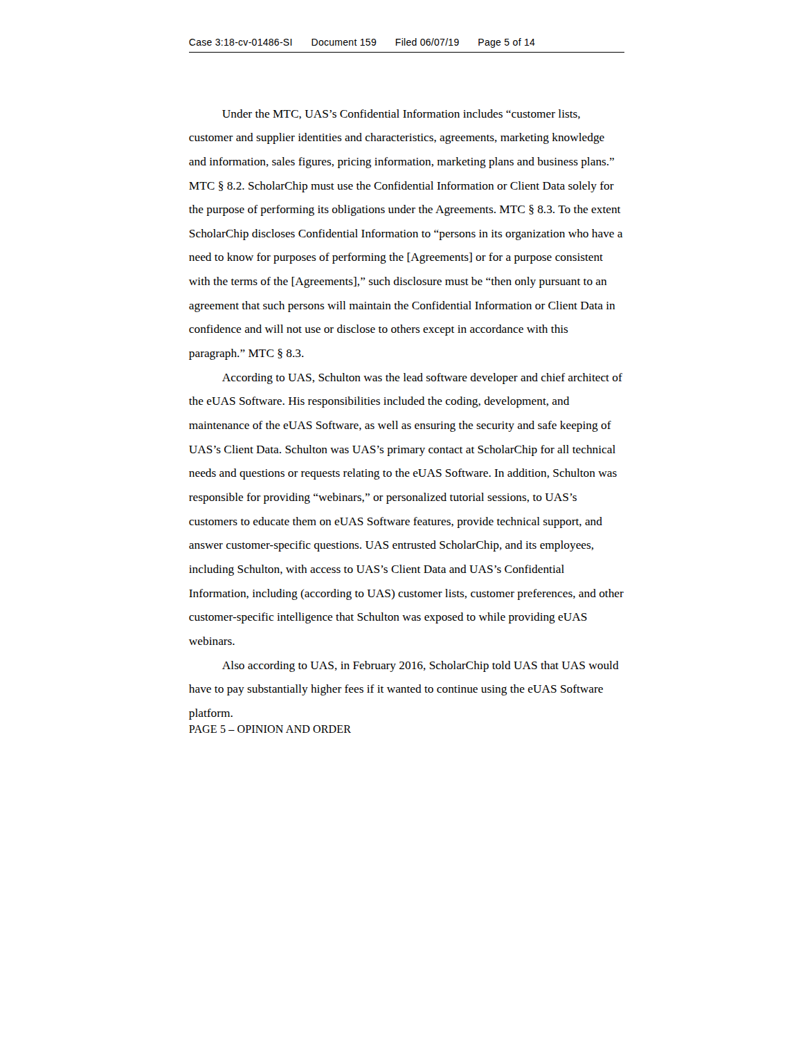Case 3:18-cv-01486-SI Document 159 Filed 06/07/19 Page 5 of 14
Under the MTC, UAS’s Confidential Information includes “customer lists, customer and supplier identities and characteristics, agreements, marketing knowledge and information, sales figures, pricing information, marketing plans and business plans.” MTC § 8.2. ScholarChip must use the Confidential Information or Client Data solely for the purpose of performing its obligations under the Agreements. MTC § 8.3. To the extent ScholarChip discloses Confidential Information to “persons in its organization who have a need to know for purposes of performing the [Agreements] or for a purpose consistent with the terms of the [Agreements],” such disclosure must be “then only pursuant to an agreement that such persons will maintain the Confidential Information or Client Data in confidence and will not use or disclose to others except in accordance with this paragraph.” MTC § 8.3.
According to UAS, Schulton was the lead software developer and chief architect of the eUAS Software. His responsibilities included the coding, development, and maintenance of the eUAS Software, as well as ensuring the security and safe keeping of UAS’s Client Data. Schulton was UAS’s primary contact at ScholarChip for all technical needs and questions or requests relating to the eUAS Software. In addition, Schulton was responsible for providing “webinars,” or personalized tutorial sessions, to UAS’s customers to educate them on eUAS Software features, provide technical support, and answer customer-specific questions. UAS entrusted ScholarChip, and its employees, including Schulton, with access to UAS’s Client Data and UAS’s Confidential Information, including (according to UAS) customer lists, customer preferences, and other customer-specific intelligence that Schulton was exposed to while providing eUAS webinars.
Also according to UAS, in February 2016, ScholarChip told UAS that UAS would have to pay substantially higher fees if it wanted to continue using the eUAS Software platform.
PAGE 5 – OPINION AND ORDER